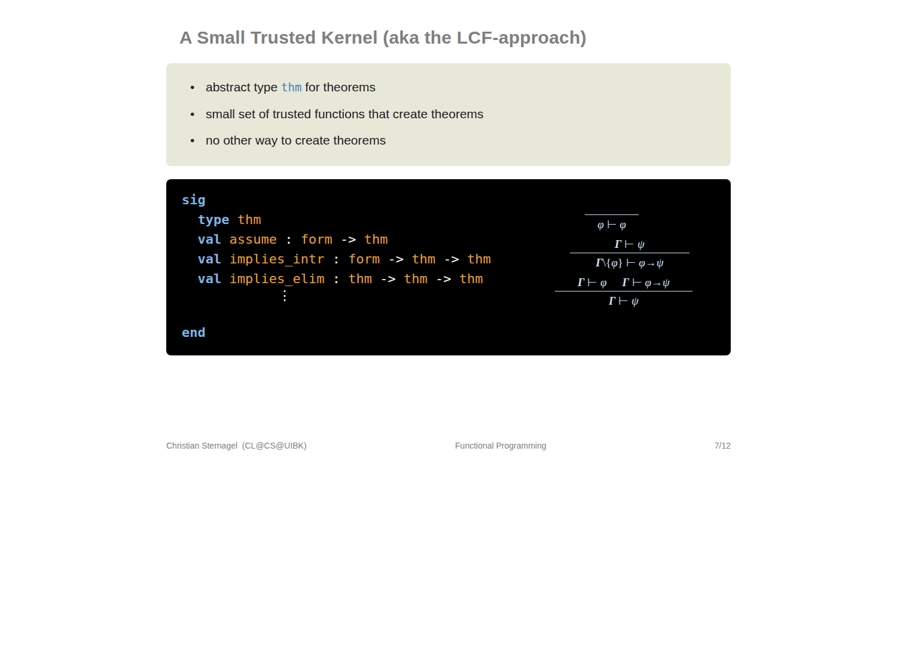A Small Trusted Kernel (aka the LCF-approach)
abstract type thm for theorems
small set of trusted functions that create theorems
no other way to create theorems
sig
  type thm
  val assume : form -> thm
  val implies_intr : form -> thm -> thm
  val implies_elim : thm -> thm -> thm
⋮
end
φ ⊢ φ
Γ ⊢ ψ
Γ\{φ} ⊢ φ→ψ
Γ ⊢ φ Γ ⊢ φ→ψ
Γ ⊢ ψ
Christian Sternagel (CL@CS@UIBK)
Functional Programming
7/12